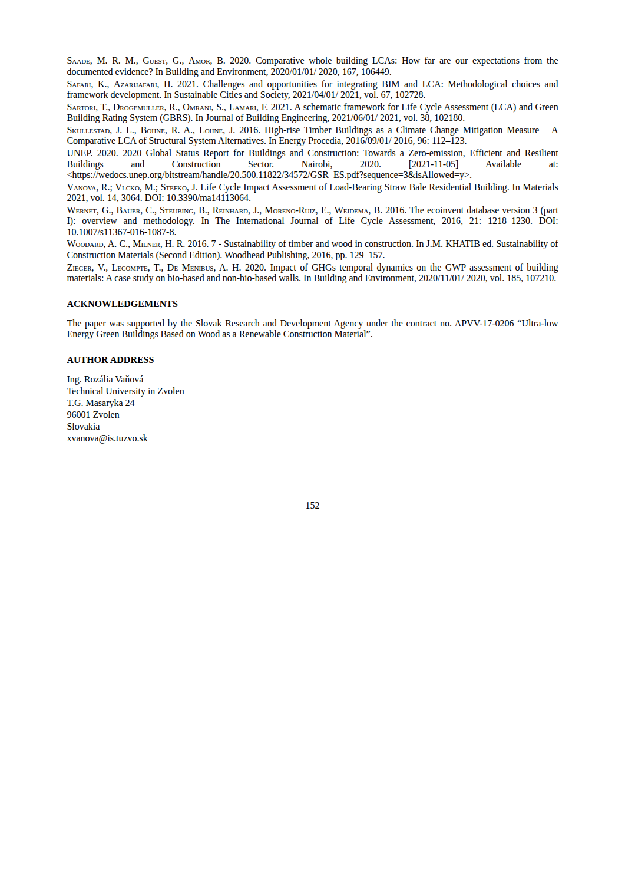Saade, M. R. M., Guest, G., Amor, B. 2020. Comparative whole building LCAs: How far are our expectations from the documented evidence? In Building and Environment, 2020/01/01/ 2020, 167, 106449.
Safari, K., Azarijafari, H. 2021. Challenges and opportunities for integrating BIM and LCA: Methodological choices and framework development. In Sustainable Cities and Society, 2021/04/01/ 2021, vol. 67, 102728.
Sartori, T., Drogemuller, R., Omrani, S., Lamari, F. 2021. A schematic framework for Life Cycle Assessment (LCA) and Green Building Rating System (GBRS). In Journal of Building Engineering, 2021/06/01/ 2021, vol. 38, 102180.
Skullestad, J. L., Bohne, R. A., Lohne, J. 2016. High-rise Timber Buildings as a Climate Change Mitigation Measure – A Comparative LCA of Structural System Alternatives. In Energy Procedia, 2016/09/01/ 2016, 96: 112–123.
UNEP. 2020. 2020 Global Status Report for Buildings and Construction: Towards a Zero-emission, Efficient and Resilient Buildings and Construction Sector. Nairobi, 2020. [2021-11-05] Available at: <https://wedocs.unep.org/bitstream/handle/20.500.11822/34572/GSR_ES.pdf?sequence=3&isAllowed=y>.
Vanova, R.; Vlcko, M.; Stefko, J. Life Cycle Impact Assessment of Load-Bearing Straw Bale Residential Building. In Materials 2021, vol. 14, 3064. DOI: 10.3390/ma14113064.
Wernet, G., Bauer, C., Steubing, B., Reinhard, J., Moreno-Ruiz, E., Weidema, B. 2016. The ecoinvent database version 3 (part I): overview and methodology. In The International Journal of Life Cycle Assessment, 2016, 21: 1218–1230. DOI: 10.1007/s11367-016-1087-8.
Woodard, A. C., Milner, H. R. 2016. 7 - Sustainability of timber and wood in construction. In J.M. KHATIB ed. Sustainability of Construction Materials (Second Edition). Woodhead Publishing, 2016, pp. 129–157.
Zieger, V., Lecompte, T., De Menibus, A. H. 2020. Impact of GHGs temporal dynamics on the GWP assessment of building materials: A case study on bio-based and non-bio-based walls. In Building and Environment, 2020/11/01/ 2020, vol. 185, 107210.
ACKNOWLEDGEMENTS
The paper was supported by the Slovak Research and Development Agency under the contract no. APVV-17-0206 “Ultra-low Energy Green Buildings Based on Wood as a Renewable Construction Material”.
AUTHOR ADDRESS
Ing. Rozália Vaňová
Technical University in Zvolen
T.G. Masaryka 24
96001 Zvolen
Slovakia
xvanova@is.tuzvo.sk
152